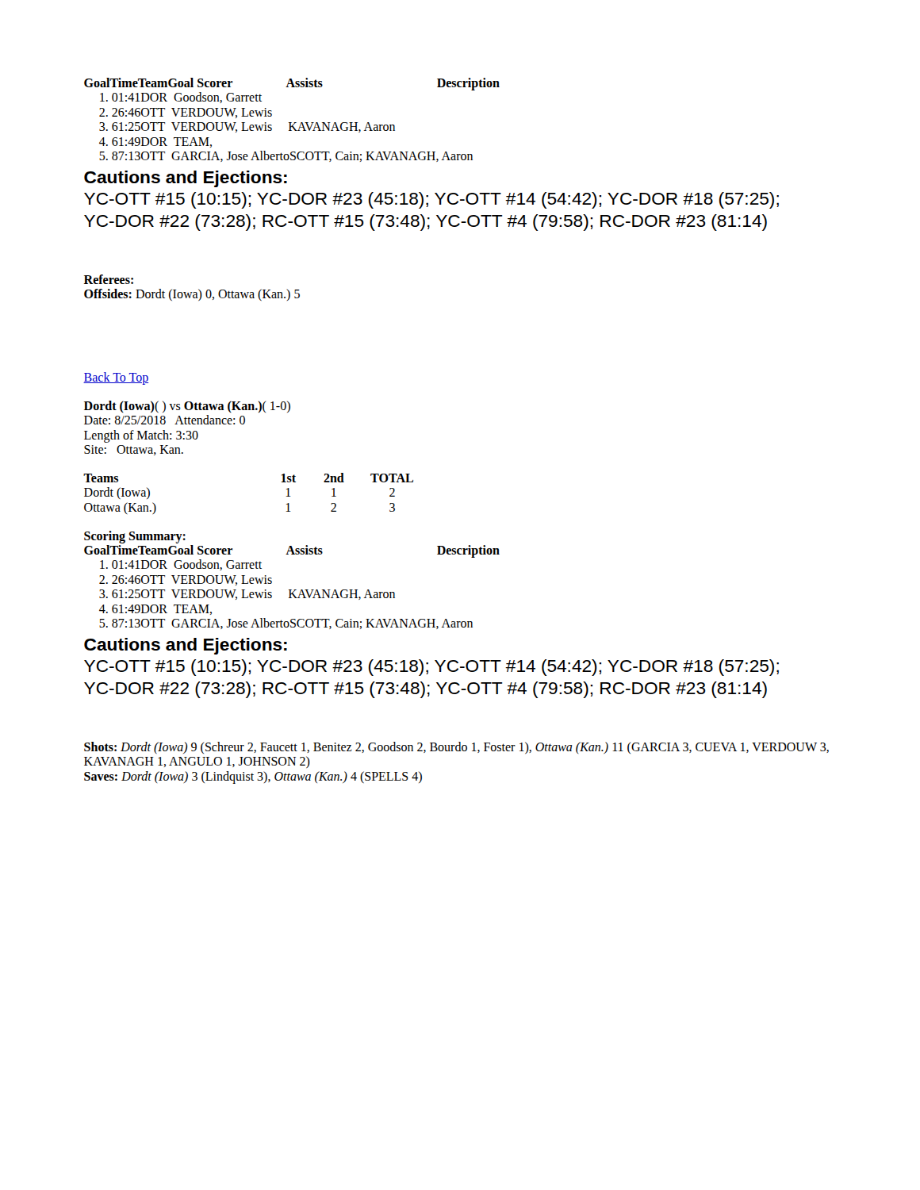GoalTimeTeamGoal ScorerAssists Description
01:41DOR Goodson, Garrett
26:46OTT VERDOUW, Lewis
61:25OTT VERDOUW, Lewis KAVANAGH, Aaron
61:49DOR TEAM,
87:13OTT GARCIA, Jose AlbertoSCOTT, Cain; KAVANAGH, Aaron
Cautions and Ejections:
YC-OTT #15 (10:15); YC-DOR #23 (45:18); YC-OTT #14 (54:42); YC-DOR #18 (57:25);
YC-DOR #22 (73:28); RC-OTT #15 (73:48); YC-OTT #4 (79:58); RC-DOR #23 (81:14)
Referees:
Offsides: Dordt (Iowa) 0, Ottawa (Kan.) 5
Back To Top
Dordt (Iowa)( ) vs Ottawa (Kan.)( 1-0)
Date: 8/25/2018 Attendance: 0
Length of Match: 3:30
Site: Ottawa, Kan.
| Teams | 1st | 2nd | TOTAL |
| --- | --- | --- | --- |
| Dordt (Iowa) | 1 | 1 | 2 |
| Ottawa (Kan.) | 1 | 2 | 3 |
Scoring Summary:
GoalTimeTeamGoal ScorerAssists Description
01:41DOR Goodson, Garrett
26:46OTT VERDOUW, Lewis
61:25OTT VERDOUW, Lewis KAVANAGH, Aaron
61:49DOR TEAM,
87:13OTT GARCIA, Jose AlbertoSCOTT, Cain; KAVANAGH, Aaron
Cautions and Ejections:
YC-OTT #15 (10:15); YC-DOR #23 (45:18); YC-OTT #14 (54:42); YC-DOR #18 (57:25);
YC-DOR #22 (73:28); RC-OTT #15 (73:48); YC-OTT #4 (79:58); RC-DOR #23 (81:14)
Shots: Dordt (Iowa) 9 (Schreur 2, Faucett 1, Benitez 2, Goodson 2, Bourdo 1, Foster 1), Ottawa (Kan.) 11 (GARCIA 3, CUEVA 1, VERDOUW 3, KAVANAGH 1, ANGULO 1, JOHNSON 2)
Saves: Dordt (Iowa) 3 (Lindquist 3), Ottawa (Kan.) 4 (SPELLS 4)